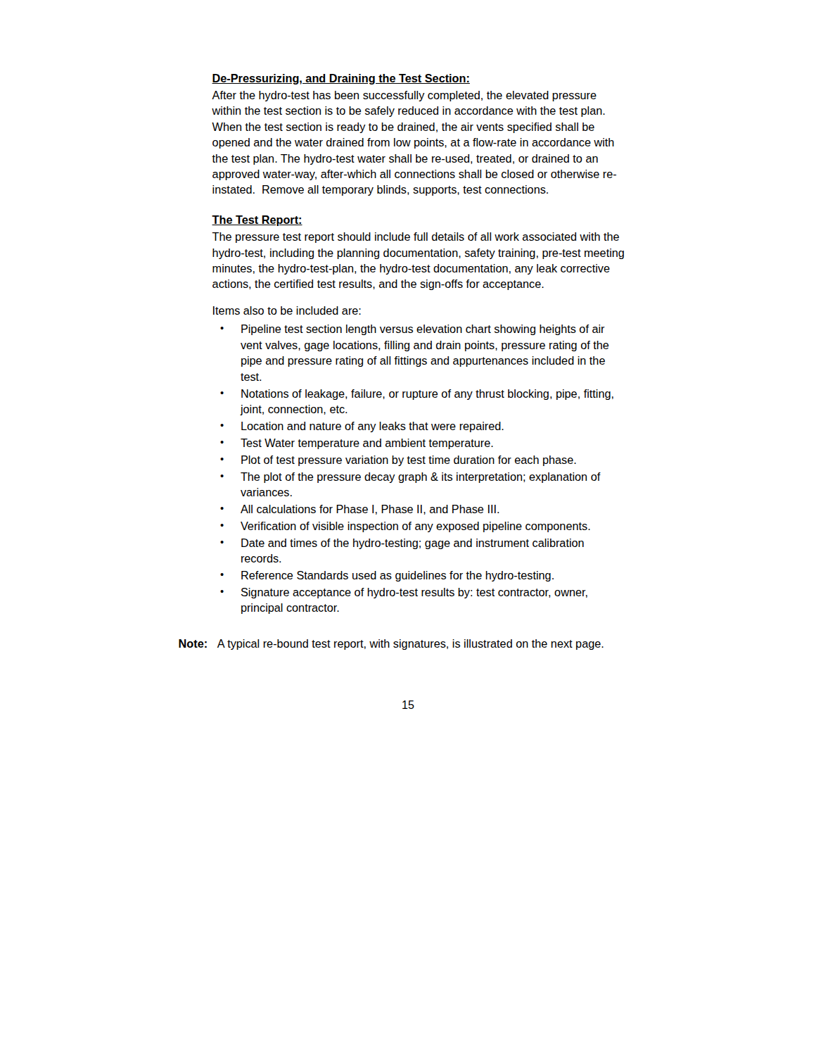De-Pressurizing, and Draining the Test Section:
After the hydro-test has been successfully completed, the elevated pressure within the test section is to be safely reduced in accordance with the test plan. When the test section is ready to be drained, the air vents specified shall be opened and the water drained from low points, at a flow-rate in accordance with the test plan. The hydro-test water shall be re-used, treated, or drained to an approved water-way, after-which all connections shall be closed or otherwise re-instated. Remove all temporary blinds, supports, test connections.
The Test Report:
The pressure test report should include full details of all work associated with the hydro-test, including the planning documentation, safety training, pre-test meeting minutes, the hydro-test-plan, the hydro-test documentation, any leak corrective actions, the certified test results, and the sign-offs for acceptance.
Items also to be included are:
Pipeline test section length versus elevation chart showing heights of air vent valves, gage locations, filling and drain points, pressure rating of the pipe and pressure rating of all fittings and appurtenances included in the test.
Notations of leakage, failure, or rupture of any thrust blocking, pipe, fitting, joint, connection, etc.
Location and nature of any leaks that were repaired.
Test Water temperature and ambient temperature.
Plot of test pressure variation by test time duration for each phase.
The plot of the pressure decay graph & its interpretation; explanation of variances.
All calculations for Phase I, Phase II, and Phase III.
Verification of visible inspection of any exposed pipeline components.
Date and times of the hydro-testing; gage and instrument calibration records.
Reference Standards used as guidelines for the hydro-testing.
Signature acceptance of hydro-test results by: test contractor, owner, principal contractor.
Note: A typical re-bound test report, with signatures, is illustrated on the next page.
15